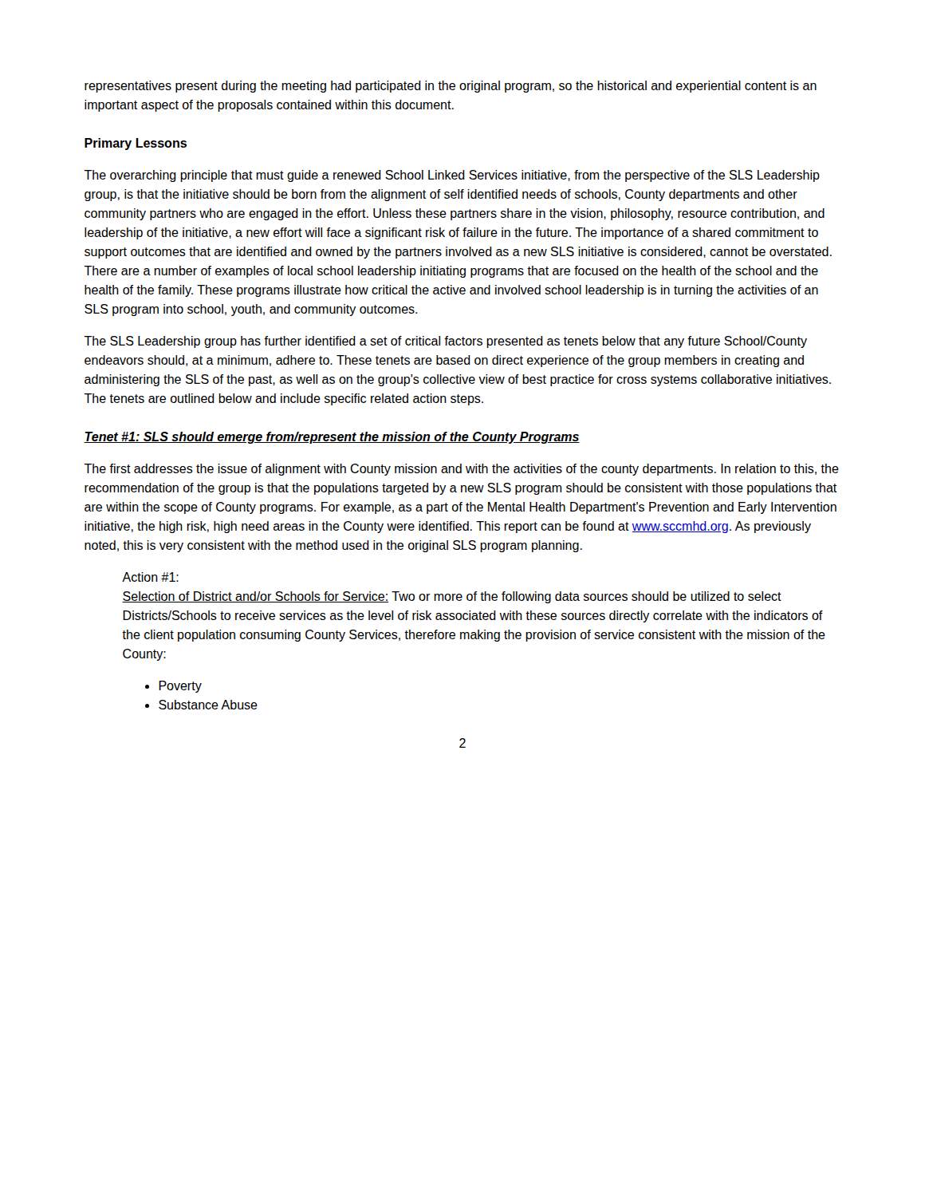representatives present during the meeting had participated in the original program, so the historical and experiential content is an important aspect of the proposals contained within this document.
Primary Lessons
The overarching principle that must guide a renewed School Linked Services initiative, from the perspective of the SLS Leadership group, is that the initiative should be born from the alignment of self identified needs of schools, County departments and other community partners who are engaged in the effort. Unless these partners share in the vision, philosophy, resource contribution, and leadership of the initiative, a new effort will face a significant risk of failure in the future. The importance of a shared commitment to support outcomes that are identified and owned by the partners involved as a new SLS initiative is considered, cannot be overstated. There are a number of examples of local school leadership initiating programs that are focused on the health of the school and the health of the family. These programs illustrate how critical the active and involved school leadership is in turning the activities of an SLS program into school, youth, and community outcomes.
The SLS Leadership group has further identified a set of critical factors presented as tenets below that any future School/County endeavors should, at a minimum, adhere to. These tenets are based on direct experience of the group members in creating and administering the SLS of the past, as well as on the group's collective view of best practice for cross systems collaborative initiatives. The tenets are outlined below and include specific related action steps.
Tenet #1: SLS should emerge from/represent the mission of the County Programs
The first addresses the issue of alignment with County mission and with the activities of the county departments. In relation to this, the recommendation of the group is that the populations targeted by a new SLS program should be consistent with those populations that are within the scope of County programs. For example, as a part of the Mental Health Department's Prevention and Early Intervention initiative, the high risk, high need areas in the County were identified. This report can be found at www.sccmhd.org. As previously noted, this is very consistent with the method used in the original SLS program planning.
Action #1:
Selection of District and/or Schools for Service: Two or more of the following data sources should be utilized to select Districts/Schools to receive services as the level of risk associated with these sources directly correlate with the indicators of the client population consuming County Services, therefore making the provision of service consistent with the mission of the County:
Poverty
Substance Abuse
2